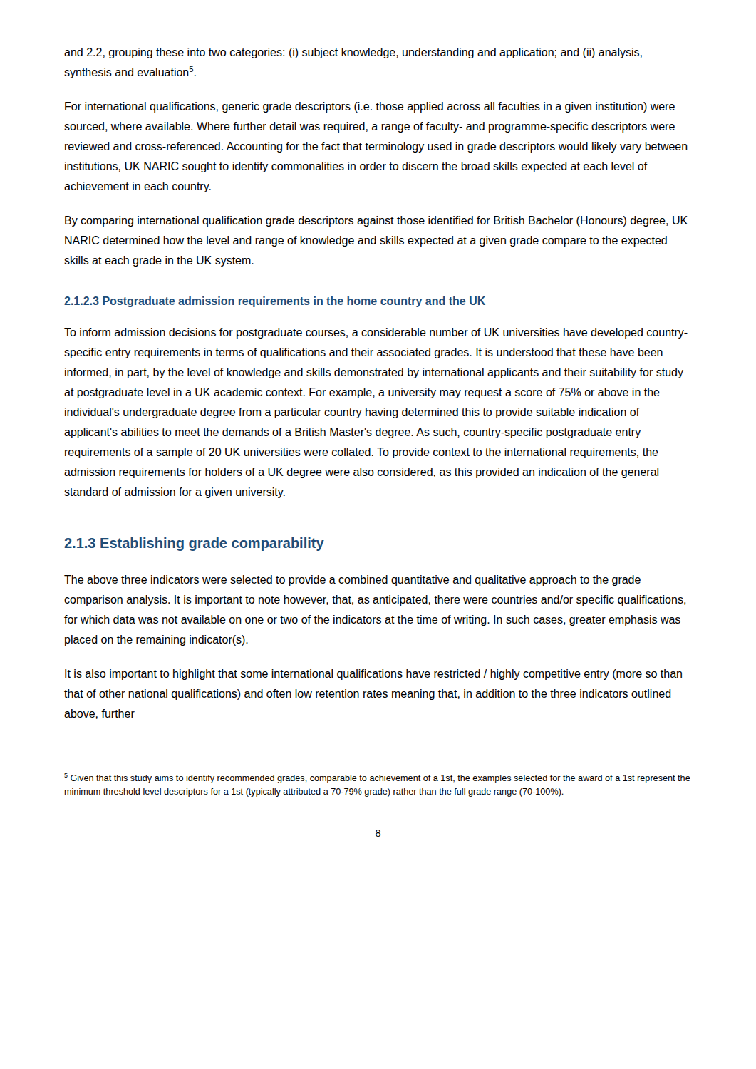and 2.2, grouping these into two categories: (i) subject knowledge, understanding and application; and (ii) analysis, synthesis and evaluation5.
For international qualifications, generic grade descriptors (i.e. those applied across all faculties in a given institution) were sourced, where available. Where further detail was required, a range of faculty- and programme-specific descriptors were reviewed and cross-referenced. Accounting for the fact that terminology used in grade descriptors would likely vary between institutions, UK NARIC sought to identify commonalities in order to discern the broad skills expected at each level of achievement in each country.
By comparing international qualification grade descriptors against those identified for British Bachelor (Honours) degree, UK NARIC determined how the level and range of knowledge and skills expected at a given grade compare to the expected skills at each grade in the UK system.
2.1.2.3 Postgraduate admission requirements in the home country and the UK
To inform admission decisions for postgraduate courses, a considerable number of UK universities have developed country-specific entry requirements in terms of qualifications and their associated grades. It is understood that these have been informed, in part, by the level of knowledge and skills demonstrated by international applicants and their suitability for study at postgraduate level in a UK academic context. For example, a university may request a score of 75% or above in the individual's undergraduate degree from a particular country having determined this to provide suitable indication of applicant's abilities to meet the demands of a British Master's degree. As such, country-specific postgraduate entry requirements of a sample of 20 UK universities were collated. To provide context to the international requirements, the admission requirements for holders of a UK degree were also considered, as this provided an indication of the general standard of admission for a given university.
2.1.3 Establishing grade comparability
The above three indicators were selected to provide a combined quantitative and qualitative approach to the grade comparison analysis. It is important to note however, that, as anticipated, there were countries and/or specific qualifications, for which data was not available on one or two of the indicators at the time of writing. In such cases, greater emphasis was placed on the remaining indicator(s).
It is also important to highlight that some international qualifications have restricted / highly competitive entry (more so than that of other national qualifications) and often low retention rates meaning that, in addition to the three indicators outlined above, further
5 Given that this study aims to identify recommended grades, comparable to achievement of a 1st, the examples selected for the award of a 1st represent the minimum threshold level descriptors for a 1st (typically attributed a 70-79% grade) rather than the full grade range (70-100%).
8